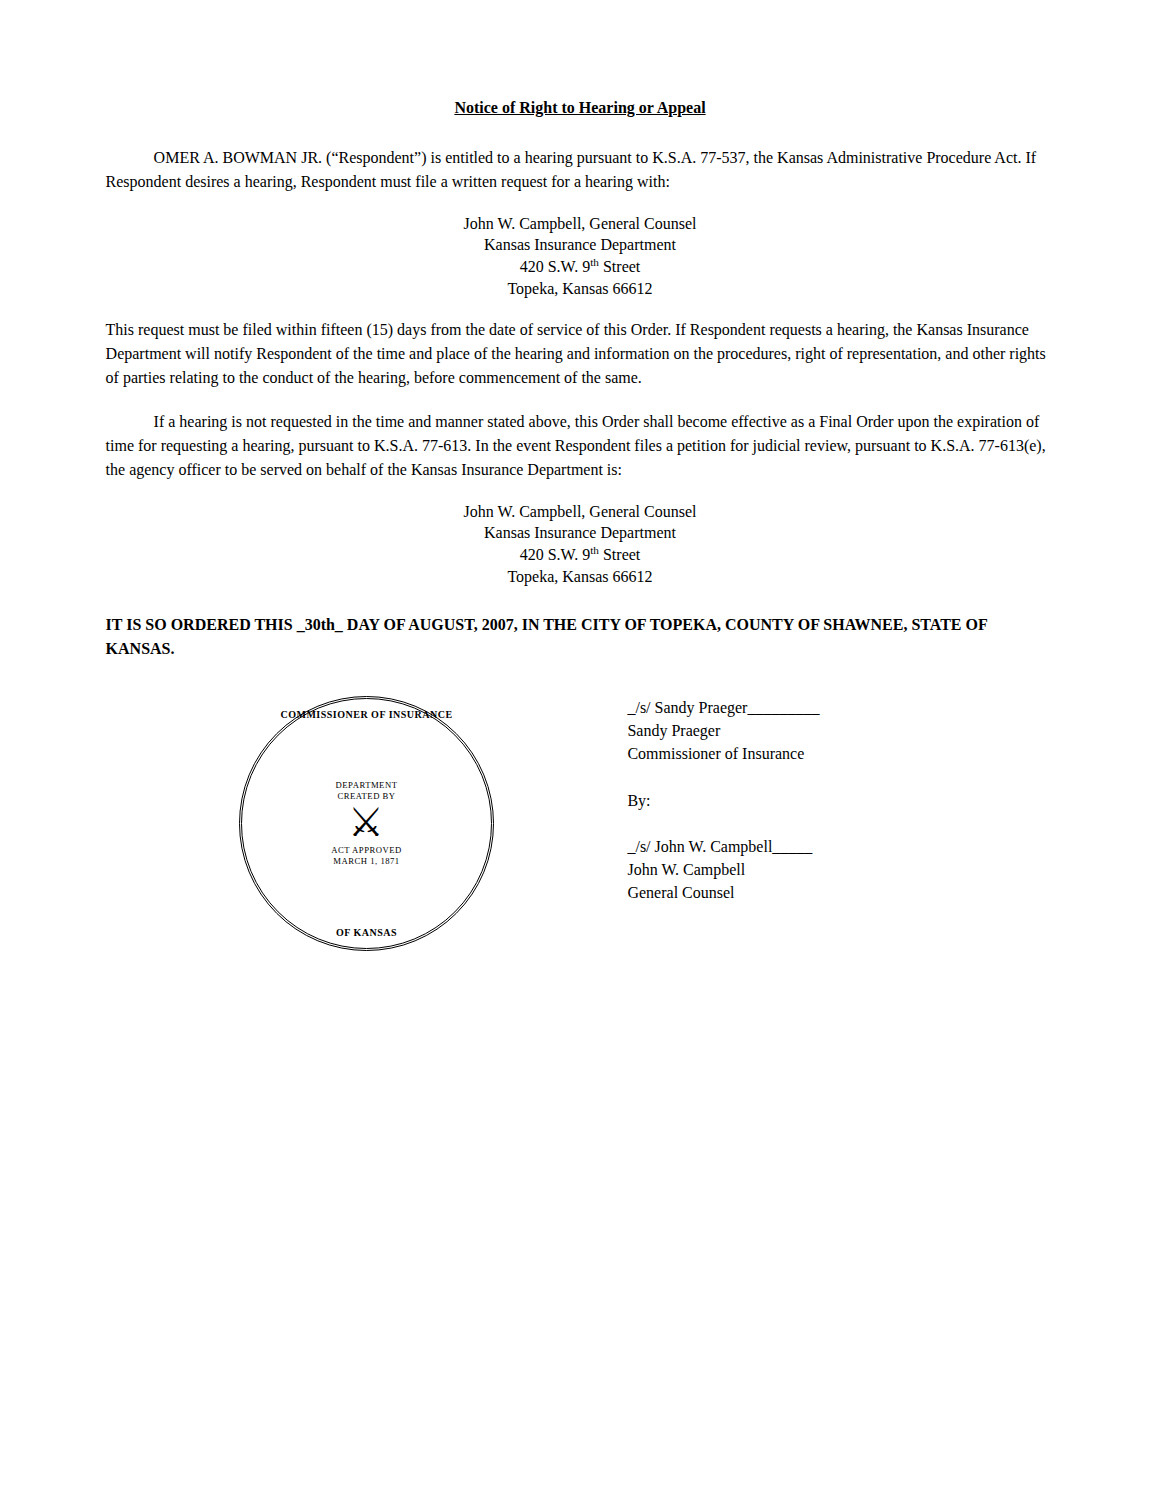Notice of Right to Hearing or Appeal
OMER A. BOWMAN JR. (“Respondent”) is entitled to a hearing pursuant to K.S.A. 77-537, the Kansas Administrative Procedure Act. If Respondent desires a hearing, Respondent must file a written request for a hearing with:
John W. Campbell, General Counsel
Kansas Insurance Department
420 S.W. 9th Street
Topeka, Kansas 66612
This request must be filed within fifteen (15) days from the date of service of this Order. If Respondent requests a hearing, the Kansas Insurance Department will notify Respondent of the time and place of the hearing and information on the procedures, right of representation, and other rights of parties relating to the conduct of the hearing, before commencement of the same.
If a hearing is not requested in the time and manner stated above, this Order shall become effective as a Final Order upon the expiration of time for requesting a hearing, pursuant to K.S.A. 77-613. In the event Respondent files a petition for judicial review, pursuant to K.S.A. 77-613(e), the agency officer to be served on behalf of the Kansas Insurance Department is:
John W. Campbell, General Counsel
Kansas Insurance Department
420 S.W. 9th Street
Topeka, Kansas 66612
IT IS SO ORDERED THIS _30th_ DAY OF AUGUST, 2007, IN THE CITY OF TOPEKA, COUNTY OF SHAWNEE, STATE OF KANSAS.
| Commissioner of Insurance DEPARTMENT CREATED BY ⚔ ACT APPROVED MARCH 1, 1871 of Kansas | _/s/ Sandy Praeger_________ Sandy Praeger Commissioner of Insurance By: _/s/ John W. Campbell_____ John W. Campbell General Counsel |